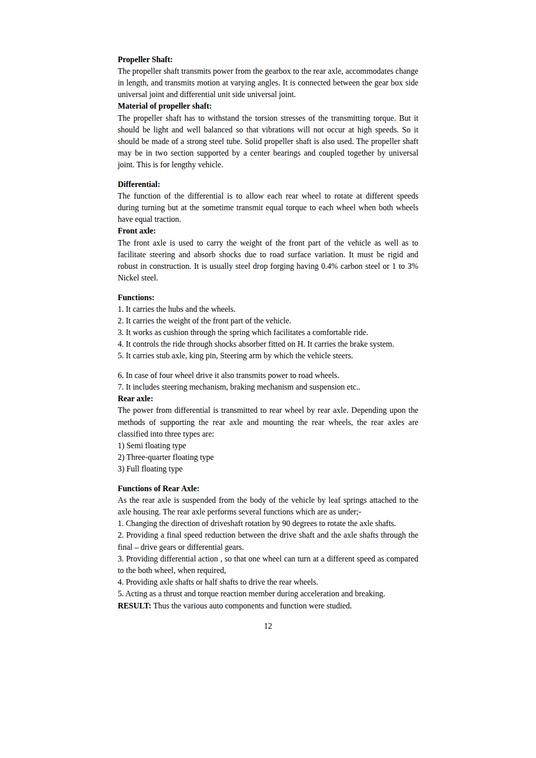Propeller Shaft:
The propeller shaft transmits power from the gearbox to the rear axle, accommodates change in length, and transmits motion at varying angles. It is connected between the gear box side universal joint and differential unit side universal joint.
Material of propeller shaft:
The propeller shaft has to withstand the torsion stresses of the transmitting torque. But it should be light and well balanced so that vibrations will not occur at high speeds. So it should be made of a strong steel tube. Solid propeller shaft is also used. The propeller shaft may be in two section supported by a center bearings and coupled together by universal joint. This is for lengthy vehicle.
Differential:
The function of the differential is to allow each rear wheel to rotate at different speeds during turning but at the sometime transmit equal torque to each wheel when both wheels have equal traction.
Front axle:
The front axle is used to carry the weight of the front part of the vehicle as well as to facilitate steering and absorb shocks due to road surface variation. It must be rigid and robust in construction. It is usually steel drop forging having 0.4% carbon steel or 1 to 3% Nickel steel.
Functions:
1. It carries the hubs and the wheels.
2. It carries the weight of the front part of the vehicle.
3. It works as cushion through the spring which facilitates a comfortable ride.
4. It controls the ride through shocks absorber fitted on H. It carries the brake system.
5. It carries stub axle, king pin, Steering arm by which the vehicle steers.
6. In case of four wheel drive it also transmits power to road wheels.
7. It includes steering mechanism, braking mechanism and suspension etc..
Rear axle:
The power from differential is transmitted to rear wheel by rear axle. Depending upon the methods of supporting the rear axle and mounting the rear wheels, the rear axles are classified into three types are:
1) Semi floating type
2) Three-quarter floating type
3) Full floating type
Functions of Rear Axle:
As the rear axle is suspended from the body of the vehicle by leaf springs attached to the axle housing. The rear axle performs several functions which are as under;-
1. Changing the direction of driveshaft rotation by 90 degrees to rotate the axle shafts.
2. Providing a final speed reduction between the drive shaft and the axle shafts through the final – drive gears or differential gears.
3. Providing differential action , so that one wheel can turn at a different speed as compared to the both wheel, when required,
4. Providing axle shafts or half shafts to drive the rear wheels.
5. Acting as a thrust and torque reaction member during acceleration and breaking.
RESULT: Thus the various auto components and function were studied.
12